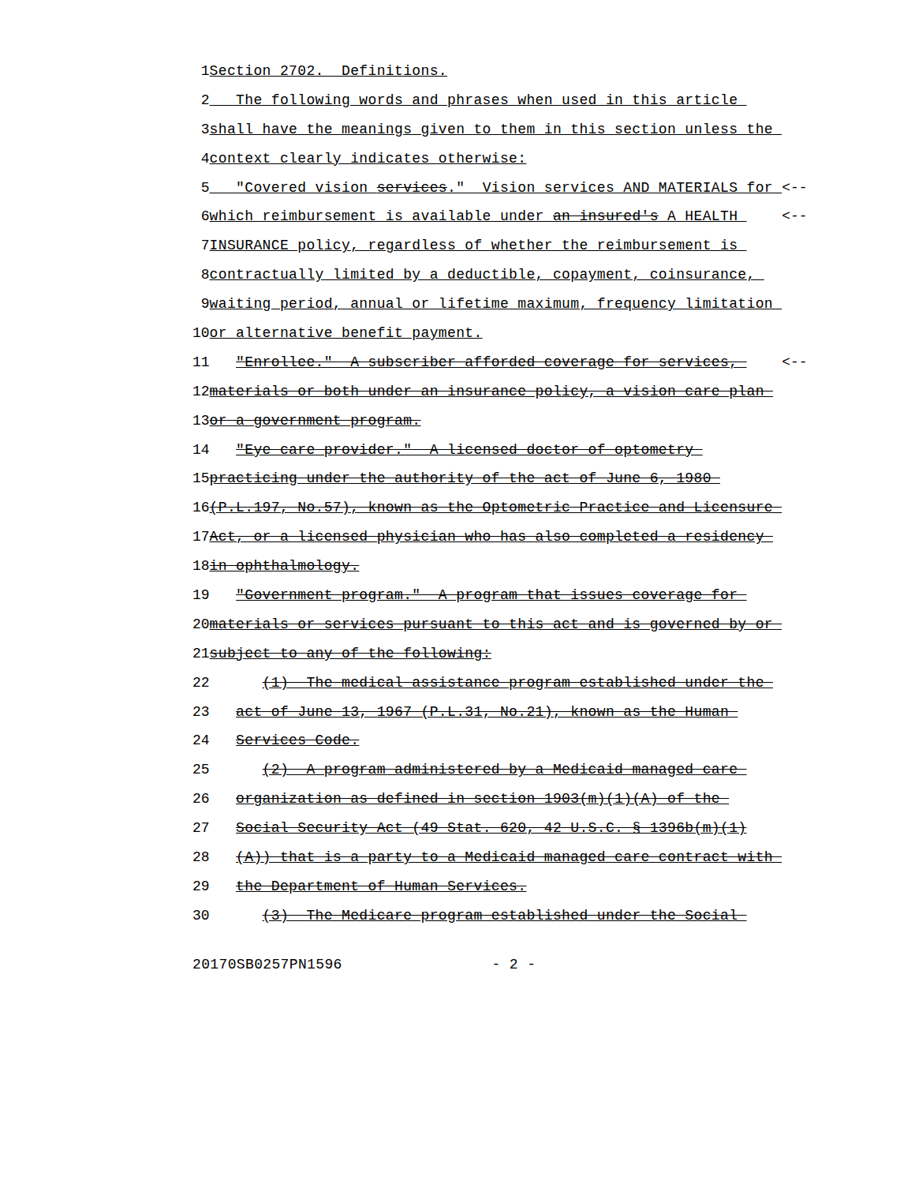| 1 | Section 2702. Definitions. | |
| 2 | The following words and phrases when used in this article | |
| 3 | shall have the meanings given to them in this section unless the | |
| 4 | context clearly indicates otherwise: | |
| 5 | "Covered vision services ." Vision services AND MATERIALS for | <-- |
| 6 | which reimbursement is available under an insured's A HEALTH | <-- |
| 7 | INSURANCE policy, regardless of whether the reimbursement is | |
| 8 | contractually limited by a deductible, copayment, coinsurance, | |
| 9 | waiting period, annual or lifetime maximum, frequency limitation | |
| 10 | or alternative benefit payment. | |
| 11 | "Enrollee." A subscriber afforded coverage for services, | <-- |
| 12 | materials or both under an insurance policy, a vision care plan | |
| 13 | or a government program. | |
| 14 | "Eye care provider." A licensed doctor of optometry | |
| 15 | practicing under the authority of the act of June 6, 1980 | |
| 16 | (P.L.197, No.57), known as the Optometric Practice and Licensure | |
| 17 | Act, or a licensed physician who has also completed a residency | |
| 18 | in ophthalmology. | |
| 19 | "Government program." A program that issues coverage for | |
| 20 | materials or services pursuant to this act and is governed by or | |
| 21 | subject to any of the following: | |
| 22 | (1) The medical assistance program established under the | |
| 23 | act of June 13, 1967 (P.L.31, No.21), known as the Human | |
| 24 | Services Code. | |
| 25 | (2) A program administered by a Medicaid managed care | |
| 26 | organization as defined in section 1903(m)(1)(A) of the | |
| 27 | Social Security Act (49 Stat. 620, 42 U.S.C. § 1396b(m)(1) | |
| 28 | (A)) that is a party to a Medicaid managed care contract with | |
| 29 | the Department of Human Services. | |
| 30 | (3) The Medicare program established under the Social | |
20170SB0257PN1596 - 2 -